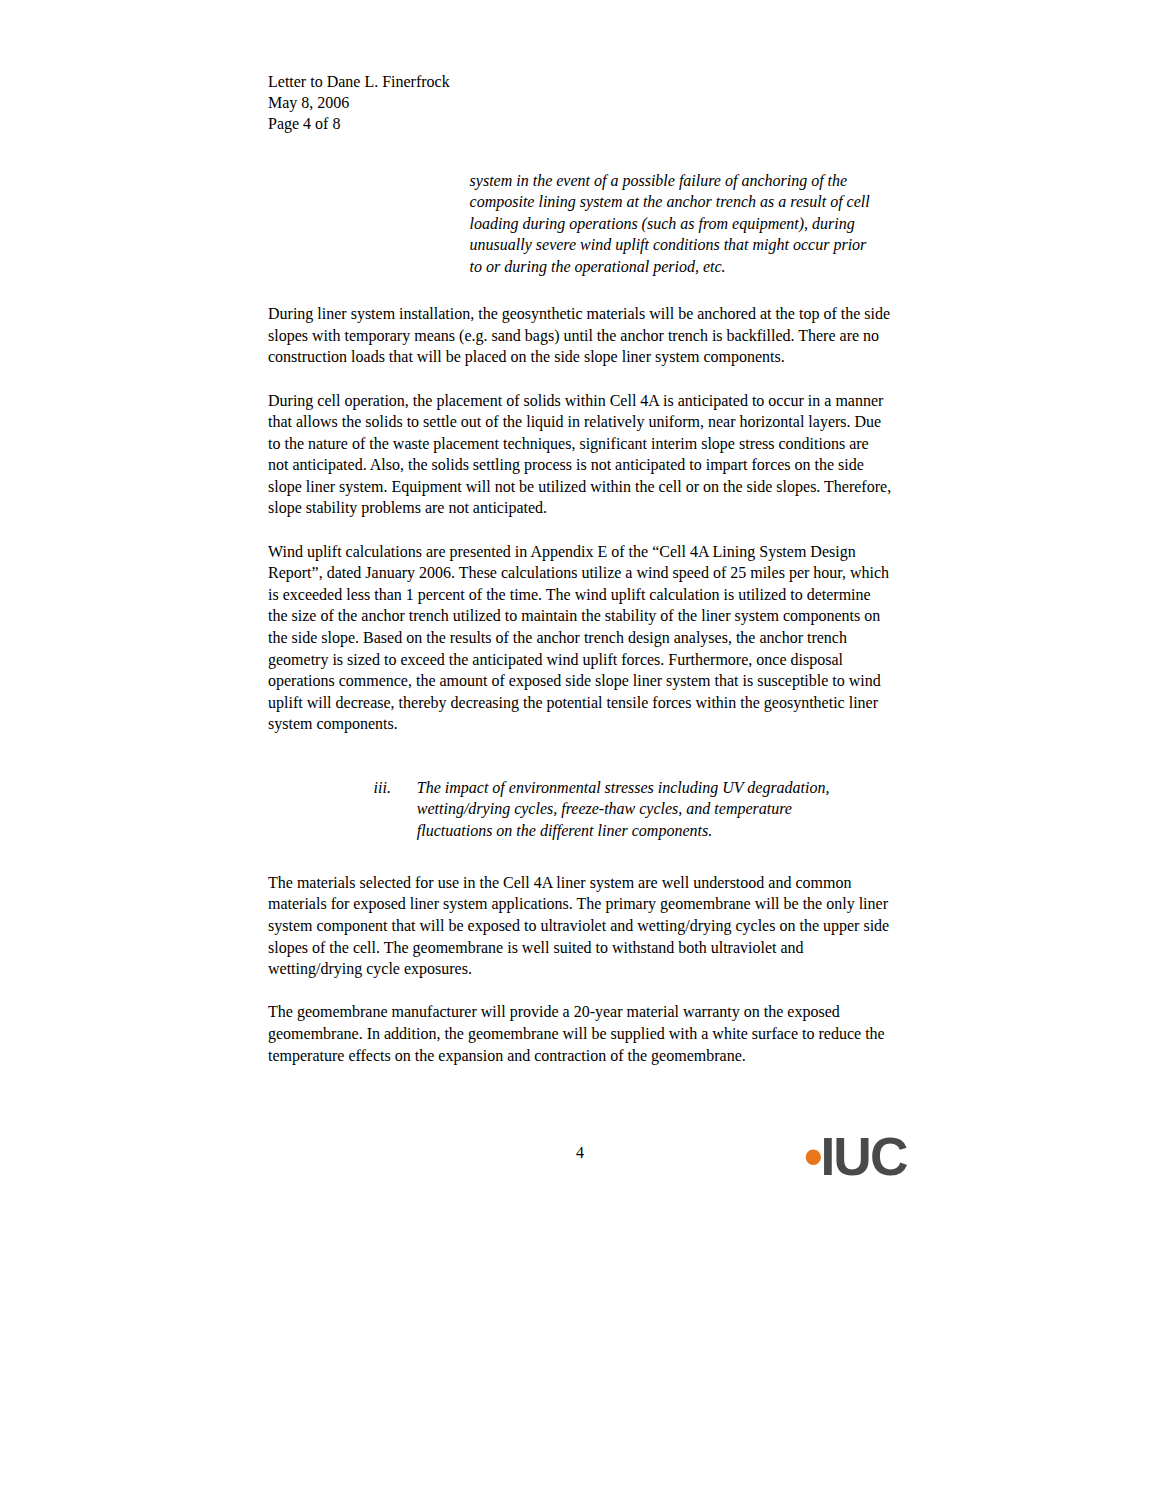Letter to Dane L. Finerfrock
May 8, 2006
Page 4 of 8
system in the event of a possible failure of anchoring of the composite lining system at the anchor trench as a result of cell loading during operations (such as from equipment), during unusually severe wind uplift conditions that might occur prior to or during the operational period, etc.
During liner system installation, the geosynthetic materials will be anchored at the top of the side slopes with temporary means (e.g. sand bags) until the anchor trench is backfilled. There are no construction loads that will be placed on the side slope liner system components.
During cell operation, the placement of solids within Cell 4A is anticipated to occur in a manner that allows the solids to settle out of the liquid in relatively uniform, near horizontal layers. Due to the nature of the waste placement techniques, significant interim slope stress conditions are not anticipated. Also, the solids settling process is not anticipated to impart forces on the side slope liner system. Equipment will not be utilized within the cell or on the side slopes. Therefore, slope stability problems are not anticipated.
Wind uplift calculations are presented in Appendix E of the “Cell 4A Lining System Design Report”, dated January 2006. These calculations utilize a wind speed of 25 miles per hour, which is exceeded less than 1 percent of the time. The wind uplift calculation is utilized to determine the size of the anchor trench utilized to maintain the stability of the liner system components on the side slope. Based on the results of the anchor trench design analyses, the anchor trench geometry is sized to exceed the anticipated wind uplift forces. Furthermore, once disposal operations commence, the amount of exposed side slope liner system that is susceptible to wind uplift will decrease, thereby decreasing the potential tensile forces within the geosynthetic liner system components.
iii. The impact of environmental stresses including UV degradation, wetting/drying cycles, freeze-thaw cycles, and temperature fluctuations on the different liner components.
The materials selected for use in the Cell 4A liner system are well understood and common materials for exposed liner system applications. The primary geomembrane will be the only liner system component that will be exposed to ultraviolet and wetting/drying cycles on the upper side slopes of the cell. The geomembrane is well suited to withstand both ultraviolet and wetting/drying cycle exposures.
The geomembrane manufacturer will provide a 20-year material warranty on the exposed geomembrane. In addition, the geomembrane will be supplied with a white surface to reduce the temperature effects on the expansion and contraction of the geomembrane.
4
•IUC